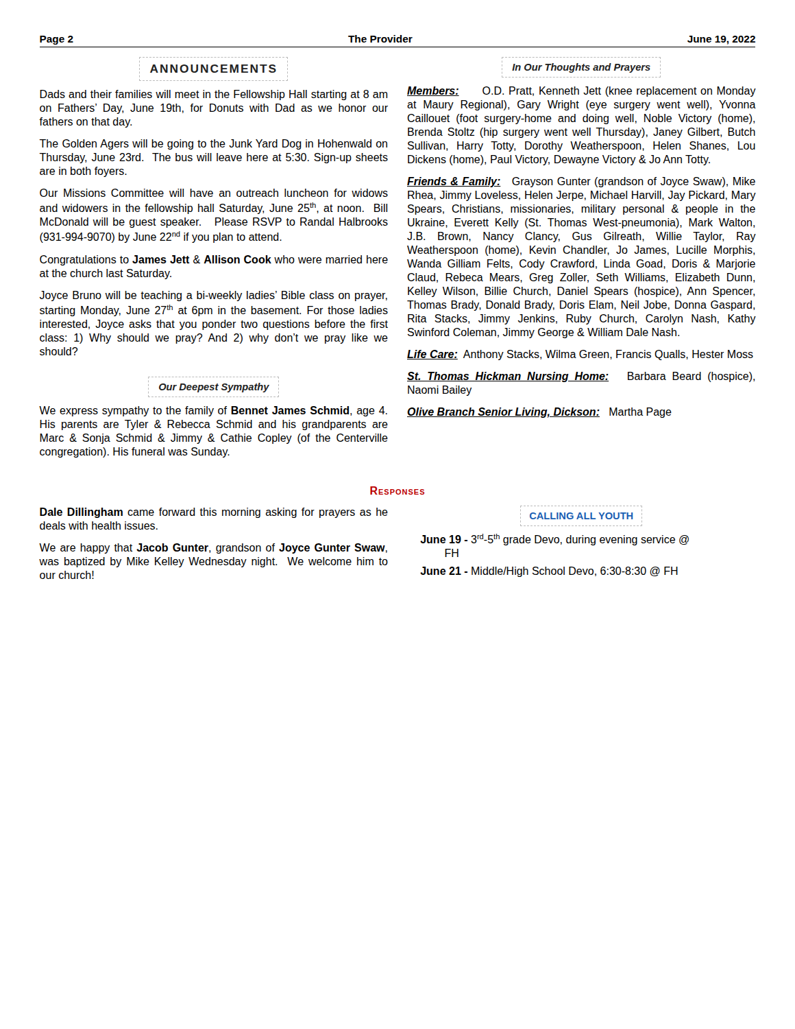Page 2
The Provider
June 19, 2022
ANNOUNCEMENTS
Dads and their families will meet in the Fellowship Hall starting at 8 am on Fathers’ Day, June 19th, for Donuts with Dad as we honor our fathers on that day.
The Golden Agers will be going to the Junk Yard Dog in Hohenwald on Thursday, June 23rd. The bus will leave here at 5:30. Sign-up sheets are in both foyers.
Our Missions Committee will have an outreach luncheon for widows and widowers in the fellowship hall Saturday, June 25th, at noon. Bill McDonald will be guest speaker. Please RSVP to Randal Halbrooks (931-994-9070) by June 22nd if you plan to attend.
Congratulations to James Jett & Allison Cook who were married here at the church last Saturday.
Joyce Bruno will be teaching a bi-weekly ladies’ Bible class on prayer, starting Monday, June 27th at 6pm in the basement. For those ladies interested, Joyce asks that you ponder two questions before the first class: 1) Why should we pray? And 2) why don’t we pray like we should?
Our Deepest Sympathy
We express sympathy to the family of Bennet James Schmid, age 4. His parents are Tyler & Rebecca Schmid and his grandparents are Marc & Sonja Schmid & Jimmy & Cathie Copley (of the Centerville congregation). His funeral was Sunday.
In Our Thoughts and Prayers
Members: O.D. Pratt, Kenneth Jett (knee replacement on Monday at Maury Regional), Gary Wright (eye surgery went well), Yvonna Caillouet (foot surgery-home and doing well, Noble Victory (home), Brenda Stoltz (hip surgery went well Thursday), Janey Gilbert, Butch Sullivan, Harry Totty, Dorothy Weatherspoon, Helen Shanes, Lou Dickens (home), Paul Victory, Dewayne Victory & Jo Ann Totty.
Friends & Family: Grayson Gunter (grandson of Joyce Swaw), Mike Rhea, Jimmy Loveless, Helen Jerpe, Michael Harvill, Jay Pickard, Mary Spears, Christians, missionaries, military personal & people in the Ukraine, Everett Kelly (St. Thomas West-pneumonia), Mark Walton, J.B. Brown, Nancy Clancy, Gus Gilreath, Willie Taylor, Ray Weatherspoon (home), Kevin Chandler, Jo James, Lucille Morphis, Wanda Gilliam Felts, Cody Crawford, Linda Goad, Doris & Marjorie Claud, Rebeca Mears, Greg Zoller, Seth Williams, Elizabeth Dunn, Kelley Wilson, Billie Church, Daniel Spears (hospice), Ann Spencer, Thomas Brady, Donald Brady, Doris Elam, Neil Jobe, Donna Gaspard, Rita Stacks, Jimmy Jenkins, Ruby Church, Carolyn Nash, Kathy Swinford Coleman, Jimmy George & William Dale Nash.
Life Care: Anthony Stacks, Wilma Green, Francis Qualls, Hester Moss
St. Thomas Hickman Nursing Home: Barbara Beard (hospice), Naomi Bailey
Olive Branch Senior Living, Dickson: Martha Page
Responses
Dale Dillingham came forward this morning asking for prayers as he deals with health issues.
We are happy that Jacob Gunter, grandson of Joyce Gunter Swaw, was baptized by Mike Kelley Wednesday night. We welcome him to our church!
CALLING ALL YOUTH
June 19 - 3rd-5th grade Devo, during evening service @ FH
June 21 - Middle/High School Devo, 6:30-8:30 @ FH